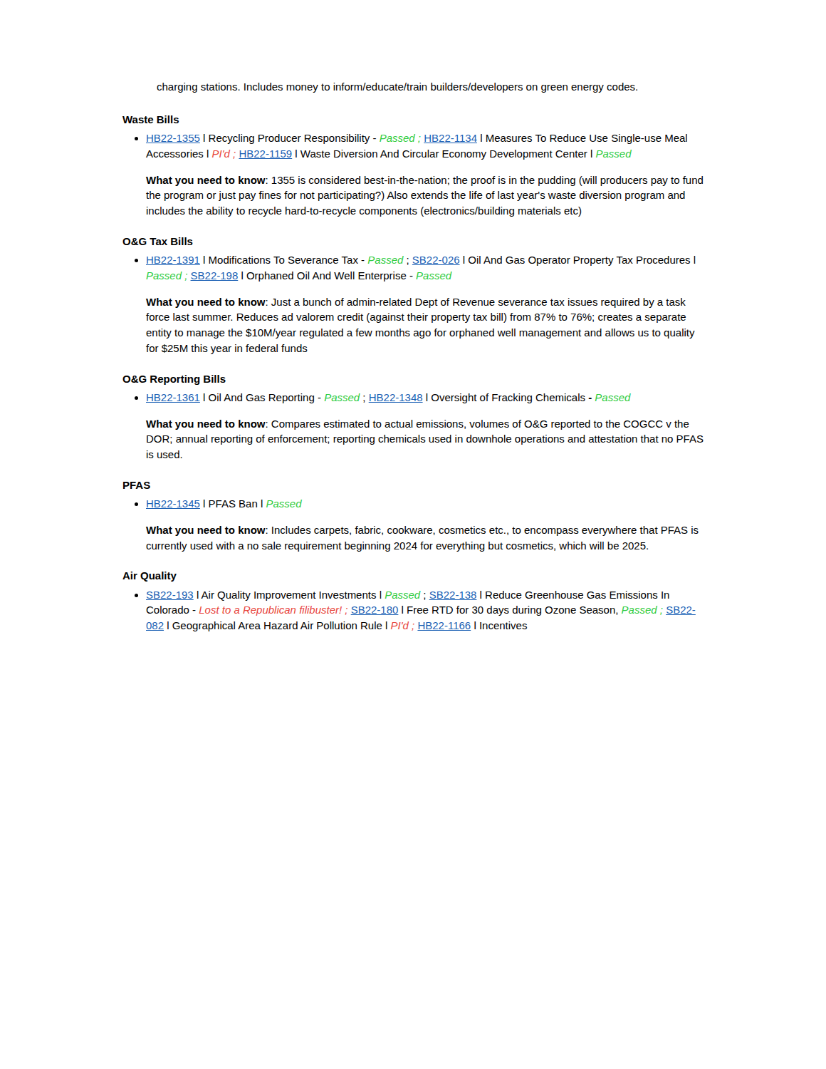charging stations. Includes money to inform/educate/train builders/developers on green energy codes.
Waste Bills
HB22-1355 l Recycling Producer Responsibility - Passed ; HB22-1134 l Measures To Reduce Use Single-use Meal Accessories l PI'd ; HB22-1159 l Waste Diversion And Circular Economy Development Center l Passed
What you need to know: 1355 is considered best-in-the-nation; the proof is in the pudding (will producers pay to fund the program or just pay fines for not participating?) Also extends the life of last year's waste diversion program and includes the ability to recycle hard-to-recycle components (electronics/building materials etc)
O&G Tax Bills
HB22-1391 l Modifications To Severance Tax - Passed ; SB22-026 l Oil And Gas Operator Property Tax Procedures l Passed ; SB22-198 l Orphaned Oil And Well Enterprise - Passed
What you need to know: Just a bunch of admin-related Dept of Revenue severance tax issues required by a task force last summer. Reduces ad valorem credit (against their property tax bill) from 87% to 76%; creates a separate entity to manage the $10M/year regulated a few months ago for orphaned well management and allows us to quality for $25M this year in federal funds
O&G Reporting Bills
HB22-1361 l Oil And Gas Reporting - Passed ; HB22-1348 l Oversight of Fracking Chemicals - Passed
What you need to know: Compares estimated to actual emissions, volumes of O&G reported to the COGCC v the DOR; annual reporting of enforcement; reporting chemicals used in downhole operations and attestation that no PFAS is used.
PFAS
HB22-1345 l PFAS Ban l Passed
What you need to know: Includes carpets, fabric, cookware, cosmetics etc., to encompass everywhere that PFAS is currently used with a no sale requirement beginning 2024 for everything but cosmetics, which will be 2025.
Air Quality
SB22-193 l Air Quality Improvement Investments l Passed ; SB22-138 l Reduce Greenhouse Gas Emissions In Colorado - Lost to a Republican filibuster! ; SB22-180 l Free RTD for 30 days during Ozone Season, Passed ; SB22-082 l Geographical Area Hazard Air Pollution Rule l PI'd ; HB22-1166 l Incentives